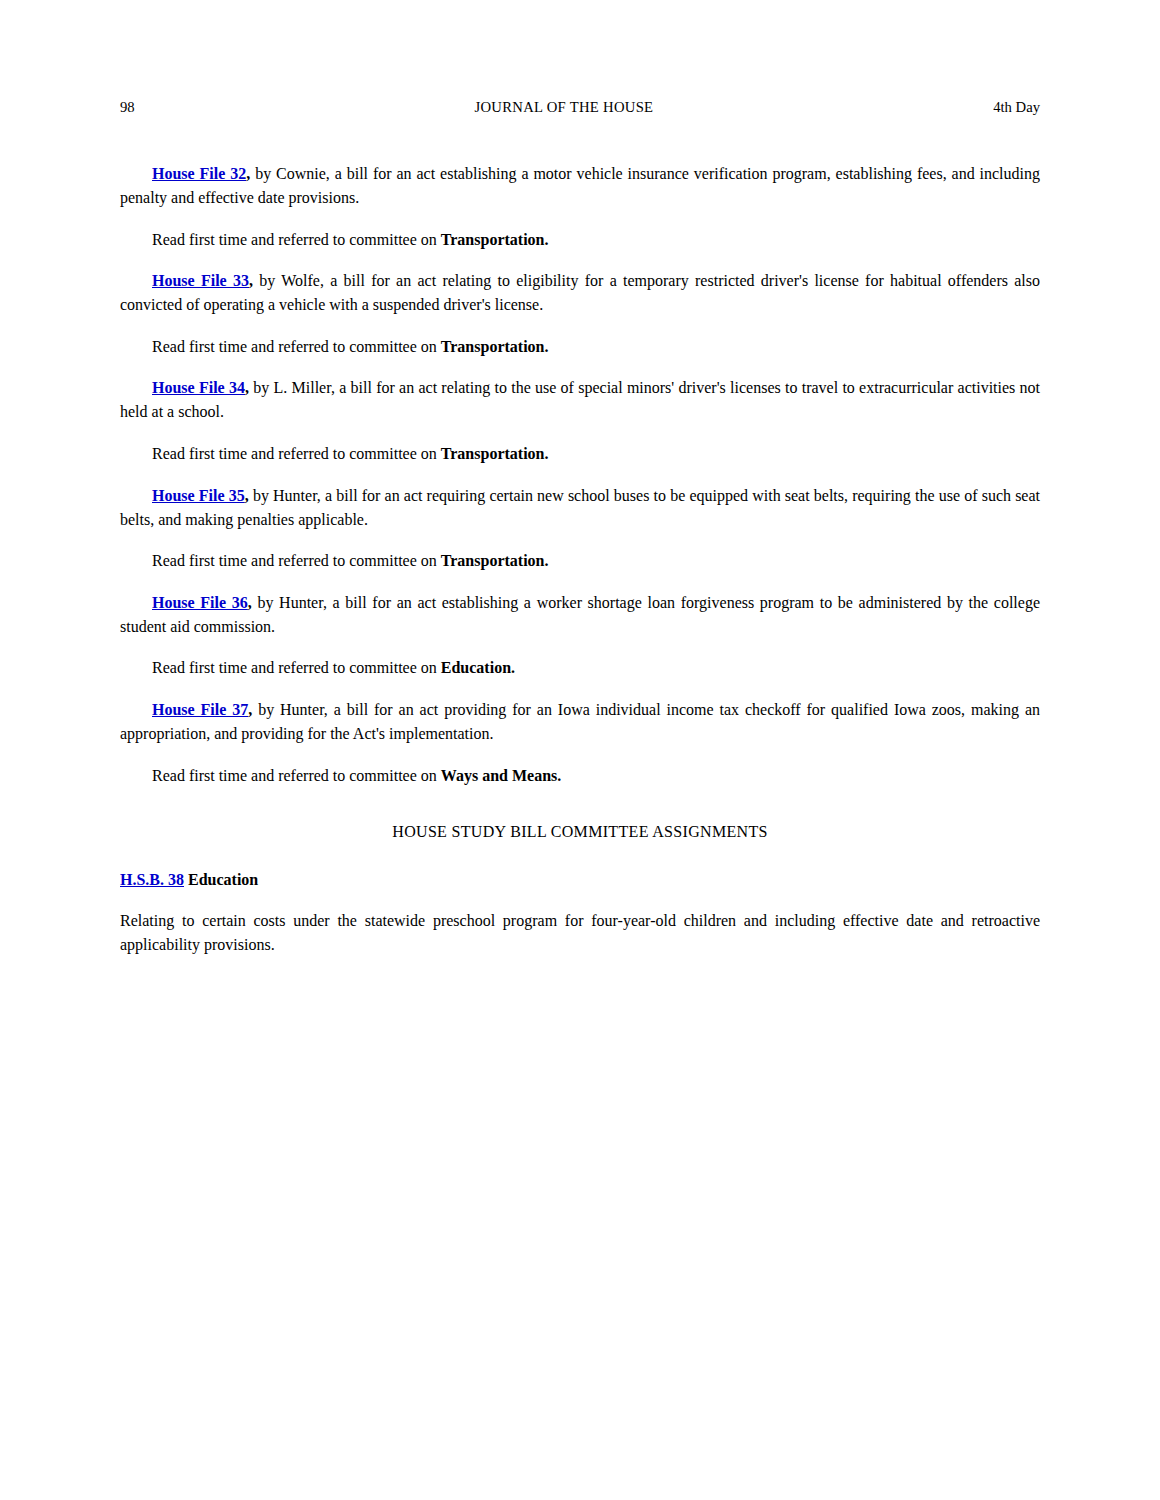98 JOURNAL OF THE HOUSE 4th Day
House File 32, by Cownie, a bill for an act establishing a motor vehicle insurance verification program, establishing fees, and including penalty and effective date provisions.
Read first time and referred to committee on Transportation.
House File 33, by Wolfe, a bill for an act relating to eligibility for a temporary restricted driver's license for habitual offenders also convicted of operating a vehicle with a suspended driver's license.
Read first time and referred to committee on Transportation.
House File 34, by L. Miller, a bill for an act relating to the use of special minors' driver's licenses to travel to extracurricular activities not held at a school.
Read first time and referred to committee on Transportation.
House File 35, by Hunter, a bill for an act requiring certain new school buses to be equipped with seat belts, requiring the use of such seat belts, and making penalties applicable.
Read first time and referred to committee on Transportation.
House File 36, by Hunter, a bill for an act establishing a worker shortage loan forgiveness program to be administered by the college student aid commission.
Read first time and referred to committee on Education.
House File 37, by Hunter, a bill for an act providing for an Iowa individual income tax checkoff for qualified Iowa zoos, making an appropriation, and providing for the Act's implementation.
Read first time and referred to committee on Ways and Means.
HOUSE STUDY BILL COMMITTEE ASSIGNMENTS
H.S.B. 38 Education
Relating to certain costs under the statewide preschool program for four-year-old children and including effective date and retroactive applicability provisions.